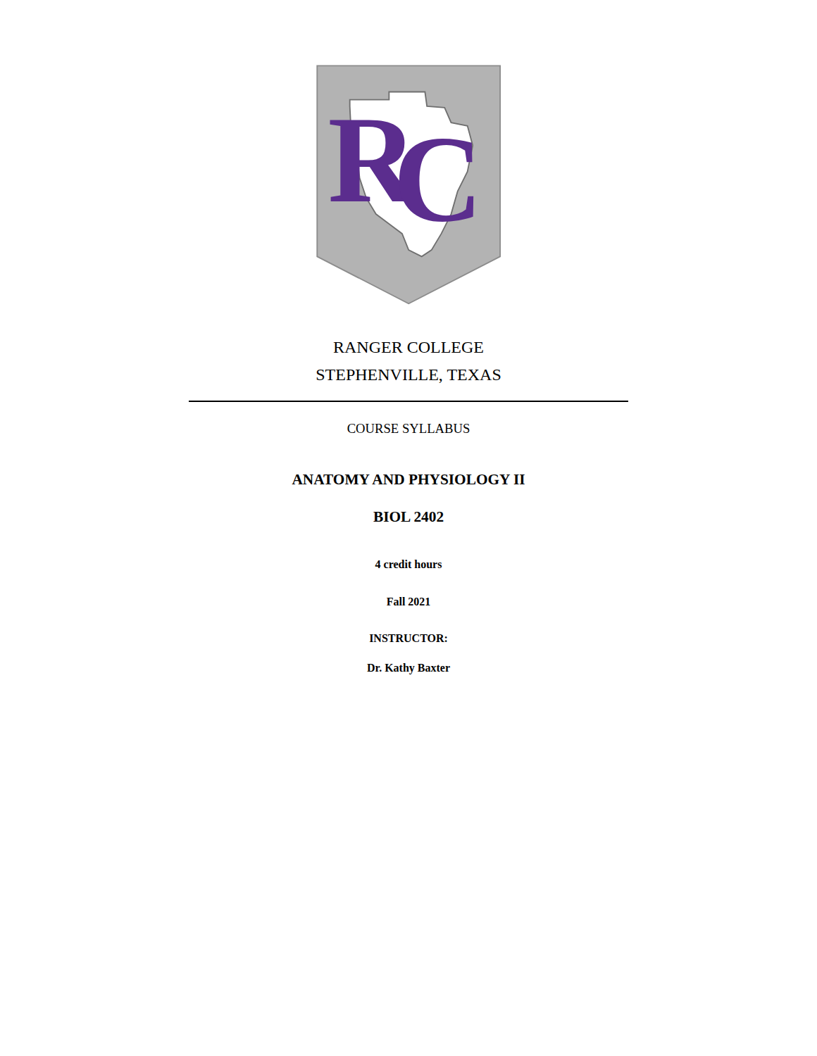R C
RANGER COLLEGE
STEPHENVILLE, TEXAS
COURSE SYLLABUS
ANATOMY AND PHYSIOLOGY II
BIOL 2402
4 credit hours
Fall 2021
INSTRUCTOR:
Dr. Kathy Baxter